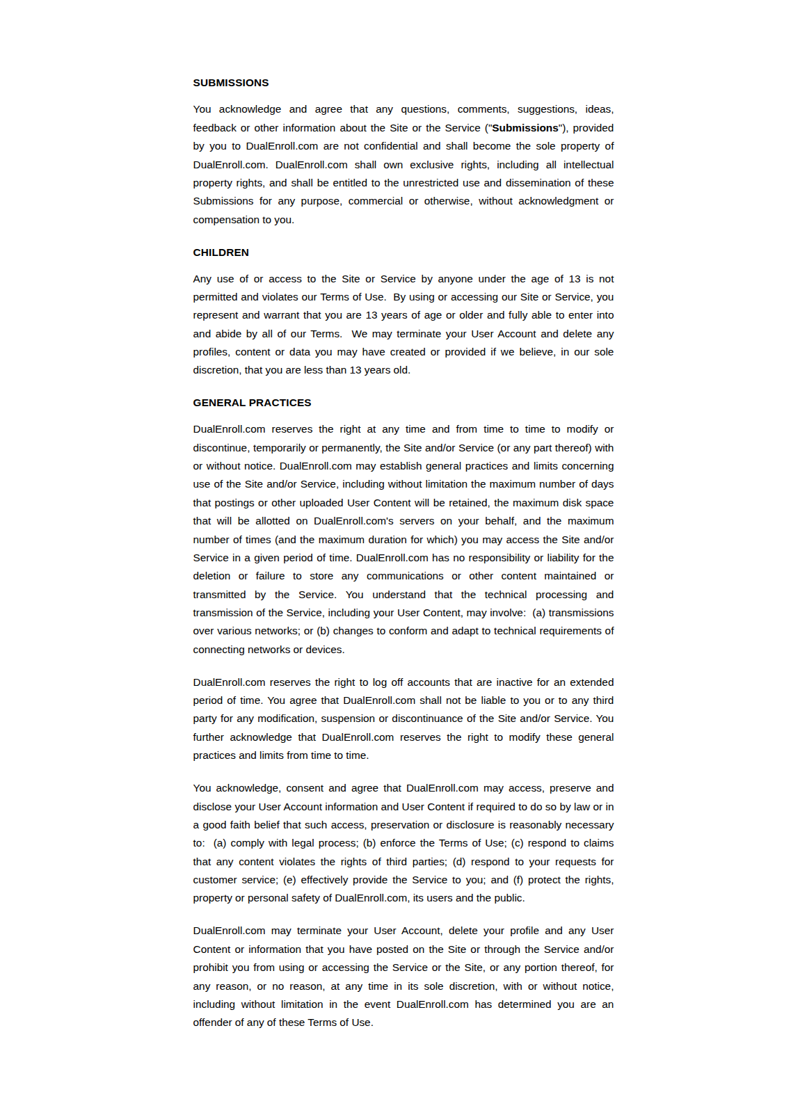SUBMISSIONS
You acknowledge and agree that any questions, comments, suggestions, ideas, feedback or other information about the Site or the Service ("Submissions"), provided by you to DualEnroll.com are not confidential and shall become the sole property of DualEnroll.com. DualEnroll.com shall own exclusive rights, including all intellectual property rights, and shall be entitled to the unrestricted use and dissemination of these Submissions for any purpose, commercial or otherwise, without acknowledgment or compensation to you.
CHILDREN
Any use of or access to the Site or Service by anyone under the age of 13 is not permitted and violates our Terms of Use. By using or accessing our Site or Service, you represent and warrant that you are 13 years of age or older and fully able to enter into and abide by all of our Terms. We may terminate your User Account and delete any profiles, content or data you may have created or provided if we believe, in our sole discretion, that you are less than 13 years old.
GENERAL PRACTICES
DualEnroll.com reserves the right at any time and from time to time to modify or discontinue, temporarily or permanently, the Site and/or Service (or any part thereof) with or without notice. DualEnroll.com may establish general practices and limits concerning use of the Site and/or Service, including without limitation the maximum number of days that postings or other uploaded User Content will be retained, the maximum disk space that will be allotted on DualEnroll.com's servers on your behalf, and the maximum number of times (and the maximum duration for which) you may access the Site and/or Service in a given period of time. DualEnroll.com has no responsibility or liability for the deletion or failure to store any communications or other content maintained or transmitted by the Service. You understand that the technical processing and transmission of the Service, including your User Content, may involve: (a) transmissions over various networks; or (b) changes to conform and adapt to technical requirements of connecting networks or devices.
DualEnroll.com reserves the right to log off accounts that are inactive for an extended period of time. You agree that DualEnroll.com shall not be liable to you or to any third party for any modification, suspension or discontinuance of the Site and/or Service. You further acknowledge that DualEnroll.com reserves the right to modify these general practices and limits from time to time.
You acknowledge, consent and agree that DualEnroll.com may access, preserve and disclose your User Account information and User Content if required to do so by law or in a good faith belief that such access, preservation or disclosure is reasonably necessary to: (a) comply with legal process; (b) enforce the Terms of Use; (c) respond to claims that any content violates the rights of third parties; (d) respond to your requests for customer service; (e) effectively provide the Service to you; and (f) protect the rights, property or personal safety of DualEnroll.com, its users and the public.
DualEnroll.com may terminate your User Account, delete your profile and any User Content or information that you have posted on the Site or through the Service and/or prohibit you from using or accessing the Service or the Site, or any portion thereof, for any reason, or no reason, at any time in its sole discretion, with or without notice, including without limitation in the event DualEnroll.com has determined you are an offender of any of these Terms of Use.